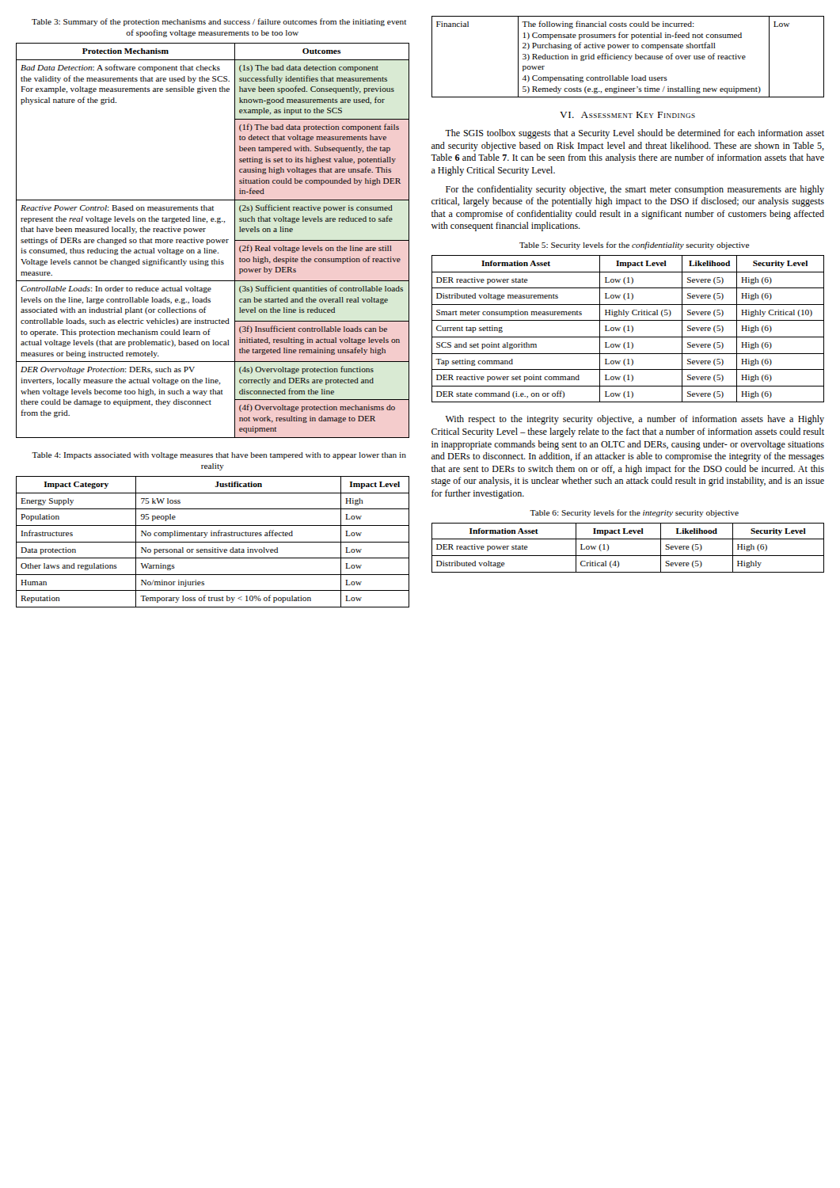Table 3: Summary of the protection mechanisms and success / failure outcomes from the initiating event of spoofing voltage measurements to be too low
| Protection Mechanism | Outcomes |
| --- | --- |
| Bad Data Detection : A software component that checks the validity of the measurements that are used by the SCS. For example, voltage measurements are sensible given the physical nature of the grid. | (1s) The bad data detection component successfully identifies that measurements have been spoofed. Consequently, previous known-good measurements are used, for example, as input to the SCS |
| (1f) The bad data protection component fails to detect that voltage measurements have been tampered with. Subsequently, the tap setting is set to its highest value, potentially causing high voltages that are unsafe. This situation could be compounded by high DER in-feed |
| Reactive Power Control : Based on measurements that represent the real voltage levels on the targeted line, e.g., that have been measured locally, the reactive power settings of DERs are changed so that more reactive power is consumed, thus reducing the actual voltage on a line. Voltage levels cannot be changed significantly using this measure. | (2s) Sufficient reactive power is consumed such that voltage levels are reduced to safe levels on a line |
| (2f) Real voltage levels on the line are still too high, despite the consumption of reactive power by DERs |
| Controllable Loads : In order to reduce actual voltage levels on the line, large controllable loads, e.g., loads associated with an industrial plant (or collections of controllable loads, such as electric vehicles) are instructed to operate. This protection mechanism could learn of actual voltage levels (that are problematic), based on local measures or being instructed remotely. | (3s) Sufficient quantities of controllable loads can be started and the overall real voltage level on the line is reduced |
| (3f) Insufficient controllable loads can be initiated, resulting in actual voltage levels on the targeted line remaining unsafely high |
| DER Overvoltage Protection : DERs, such as PV inverters, locally measure the actual voltage on the line, when voltage levels become too high, in such a way that there could be damage to equipment, they disconnect from the grid. | (4s) Overvoltage protection functions correctly and DERs are protected and disconnected from the line |
| (4f) Overvoltage protection mechanisms do not work, resulting in damage to DER equipment |
Table 4: Impacts associated with voltage measures that have been tampered with to appear lower than in reality
| Impact Category | Justification | Impact Level |
| --- | --- | --- |
| Energy Supply | 75 kW loss | High |
| Population | 95 people | Low |
| Infrastructures | No complimentary infrastructures affected | Low |
| Data protection | No personal or sensitive data involved | Low |
| Other laws and regulations | Warnings | Low |
| Human | No/minor injuries | Low |
| Reputation | Temporary loss of trust by < 10% of population | Low |
| Financial | The following financial costs could be incurred: 1) Compensate prosumers for potential in-feed not consumed 2) Purchasing of active power to compensate shortfall 3) Reduction in grid efficiency because of over use of reactive power 4) Compensating controllable load users 5) Remedy costs (e.g., engineer’s time / installing new equipment) | Low |
VI. Assessment Key Findings
The SGIS toolbox suggests that a Security Level should be determined for each information asset and security objective based on Risk Impact level and threat likelihood. These are shown in Table 5, Table 6 and Table 7. It can be seen from this analysis there are number of information assets that have a Highly Critical Security Level.
For the confidentiality security objective, the smart meter consumption measurements are highly critical, largely because of the potentially high impact to the DSO if disclosed; our analysis suggests that a compromise of confidentiality could result in a significant number of customers being affected with consequent financial implications.
Table 5: Security levels for the confidentiality security objective
| Information Asset | Impact Level | Likelihood | Security Level |
| --- | --- | --- | --- |
| DER reactive power state | Low (1) | Severe (5) | High (6) |
| Distributed voltage measurements | Low (1) | Severe (5) | High (6) |
| Smart meter consumption measurements | Highly Critical (5) | Severe (5) | Highly Critical (10) |
| Current tap setting | Low (1) | Severe (5) | High (6) |
| SCS and set point algorithm | Low (1) | Severe (5) | High (6) |
| Tap setting command | Low (1) | Severe (5) | High (6) |
| DER reactive power set point command | Low (1) | Severe (5) | High (6) |
| DER state command (i.e., on or off) | Low (1) | Severe (5) | High (6) |
With respect to the integrity security objective, a number of information assets have a Highly Critical Security Level – these largely relate to the fact that a number of information assets could result in inappropriate commands being sent to an OLTC and DERs, causing under- or overvoltage situations and DERs to disconnect. In addition, if an attacker is able to compromise the integrity of the messages that are sent to DERs to switch them on or off, a high impact for the DSO could be incurred. At this stage of our analysis, it is unclear whether such an attack could result in grid instability, and is an issue for further investigation.
Table 6: Security levels for the integrity security objective
| Information Asset | Impact Level | Likelihood | Security Level |
| --- | --- | --- | --- |
| DER reactive power state | Low (1) | Severe (5) | High (6) |
| Distributed voltage | Critical (4) | Severe (5) | Highly |